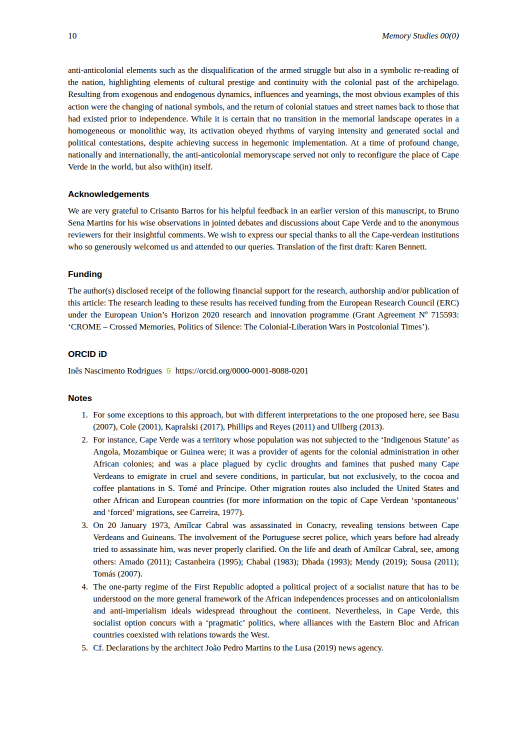10 Memory Studies 00(0)
anti-anticolonial elements such as the disqualification of the armed struggle but also in a symbolic re-reading of the nation, highlighting elements of cultural prestige and continuity with the colonial past of the archipelago. Resulting from exogenous and endogenous dynamics, influences and yearnings, the most obvious examples of this action were the changing of national symbols, and the return of colonial statues and street names back to those that had existed prior to independence. While it is certain that no transition in the memorial landscape operates in a homogeneous or monolithic way, its activation obeyed rhythms of varying intensity and generated social and political contestations, despite achieving success in hegemonic implementation. At a time of profound change, nationally and internationally, the anti-anticolonial memoryscape served not only to reconfigure the place of Cape Verde in the world, but also with(in) itself.
Acknowledgements
We are very grateful to Crisanto Barros for his helpful feedback in an earlier version of this manuscript, to Bruno Sena Martins for his wise observations in jointed debates and discussions about Cape Verde and to the anonymous reviewers for their insightful comments. We wish to express our special thanks to all the Cape-verdean institutions who so generously welcomed us and attended to our queries. Translation of the first draft: Karen Bennett.
Funding
The author(s) disclosed receipt of the following financial support for the research, authorship and/or publication of this article: The research leading to these results has received funding from the European Research Council (ERC) under the European Union’s Horizon 2020 research and innovation programme (Grant Agreement Nº 715593: ‘CROME – Crossed Memories, Politics of Silence: The Colonial-Liberation Wars in Postcolonial Times’).
ORCID iD
Inês Nascimento Rodrigues iD https://orcid.org/0000-0001-8088-0201
Notes
For some exceptions to this approach, but with different interpretations to the one proposed here, see Basu (2007), Cole (2001), Kapralski (2017), Phillips and Reyes (2011) and Ullberg (2013).
For instance, Cape Verde was a territory whose population was not subjected to the ‘Indigenous Statute’ as Angola, Mozambique or Guinea were; it was a provider of agents for the colonial administration in other African colonies; and was a place plagued by cyclic droughts and famines that pushed many Cape Verdeans to emigrate in cruel and severe conditions, in particular, but not exclusively, to the cocoa and coffee plantations in S. Tomé and Príncipe. Other migration routes also included the United States and other African and European countries (for more information on the topic of Cape Verdean ‘spontaneous’ and ‘forced’ migrations, see Carreira, 1977).
On 20 January 1973, Amílcar Cabral was assassinated in Conacry, revealing tensions between Cape Verdeans and Guineans. The involvement of the Portuguese secret police, which years before had already tried to assassinate him, was never properly clarified. On the life and death of Amílcar Cabral, see, among others: Amado (2011); Castanheira (1995); Chabal (1983); Dhada (1993); Mendy (2019); Sousa (2011); Tomás (2007).
The one-party regime of the First Republic adopted a political project of a socialist nature that has to be understood on the more general framework of the African independences processes and on anticolonialism and anti-imperialism ideals widespread throughout the continent. Nevertheless, in Cape Verde, this socialist option concurs with a ‘pragmatic’ politics, where alliances with the Eastern Bloc and African countries coexisted with relations towards the West.
Cf. Declarations by the architect João Pedro Martins to the Lusa (2019) news agency.